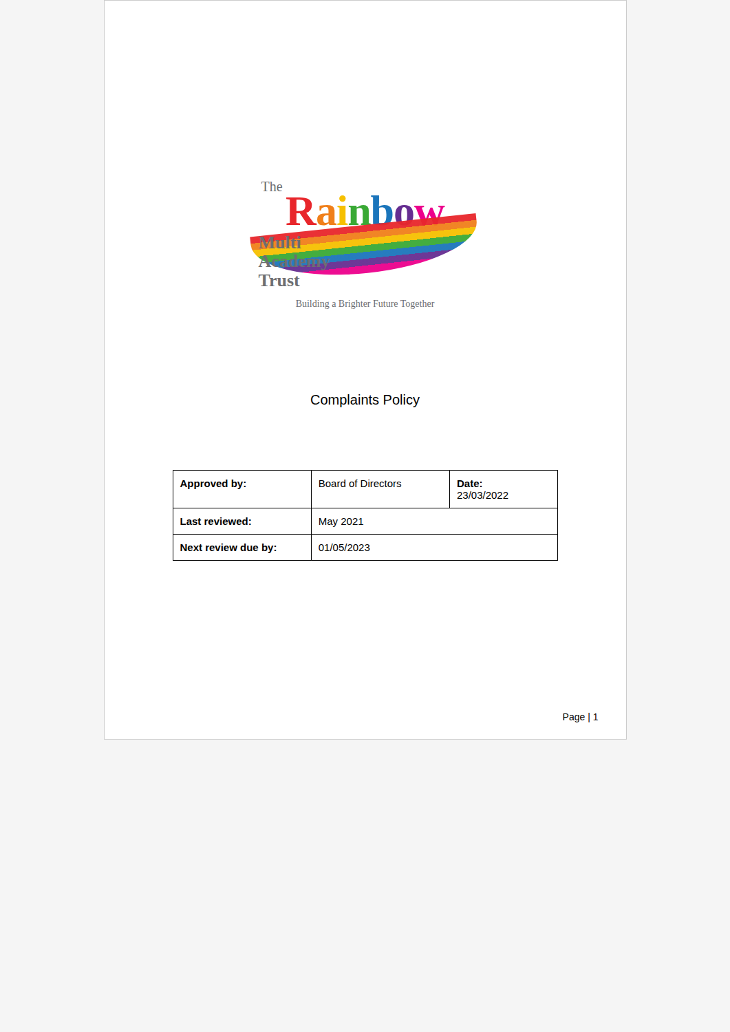The
Rainbow
Multi
Academy
Trust
Building a Brighter Future Together
Complaints Policy
| Approved by: | Board of Directors | Date: 23/03/2022 |
| Last reviewed: | May 2021 |
| Next review due by: | 01/05/2023 |
Page | 1